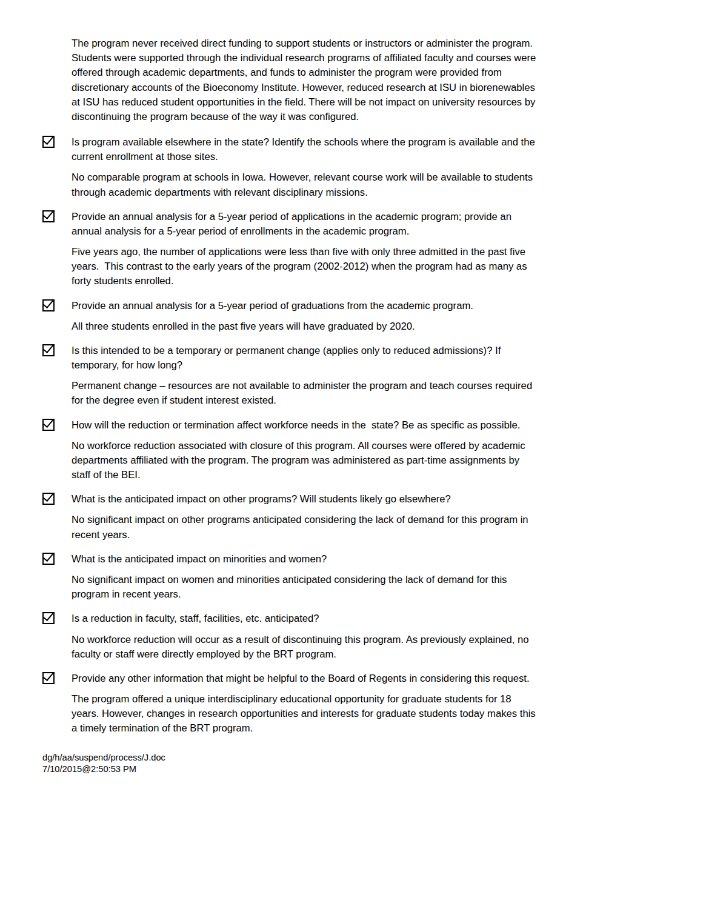The program never received direct funding to support students or instructors or administer the program. Students were supported through the individual research programs of affiliated faculty and courses were offered through academic departments, and funds to administer the program were provided from discretionary accounts of the Bioeconomy Institute. However, reduced research at ISU in biorenewables at ISU has reduced student opportunities in the field. There will be not impact on university resources by discontinuing the program because of the way it was configured.
Is program available elsewhere in the state? Identify the schools where the program is available and the current enrollment at those sites.
No comparable program at schools in Iowa. However, relevant course work will be available to students through academic departments with relevant disciplinary missions.
Provide an annual analysis for a 5-year period of applications in the academic program; provide an annual analysis for a 5-year period of enrollments in the academic program.
Five years ago, the number of applications were less than five with only three admitted in the past five years. This contrast to the early years of the program (2002-2012) when the program had as many as forty students enrolled.
Provide an annual analysis for a 5-year period of graduations from the academic program.
All three students enrolled in the past five years will have graduated by 2020.
Is this intended to be a temporary or permanent change (applies only to reduced admissions)? If temporary, for how long?
Permanent change – resources are not available to administer the program and teach courses required for the degree even if student interest existed.
How will the reduction or termination affect workforce needs in the state? Be as specific as possible.
No workforce reduction associated with closure of this program. All courses were offered by academic departments affiliated with the program. The program was administered as part-time assignments by staff of the BEI.
What is the anticipated impact on other programs? Will students likely go elsewhere?
No significant impact on other programs anticipated considering the lack of demand for this program in recent years.
What is the anticipated impact on minorities and women?
No significant impact on women and minorities anticipated considering the lack of demand for this program in recent years.
Is a reduction in faculty, staff, facilities, etc. anticipated?
No workforce reduction will occur as a result of discontinuing this program. As previously explained, no faculty or staff were directly employed by the BRT program.
Provide any other information that might be helpful to the Board of Regents in considering this request.
The program offered a unique interdisciplinary educational opportunity for graduate students for 18 years. However, changes in research opportunities and interests for graduate students today makes this a timely termination of the BRT program.
dg/h/aa/suspend/process/J.doc
7/10/2015@2:50:53 PM